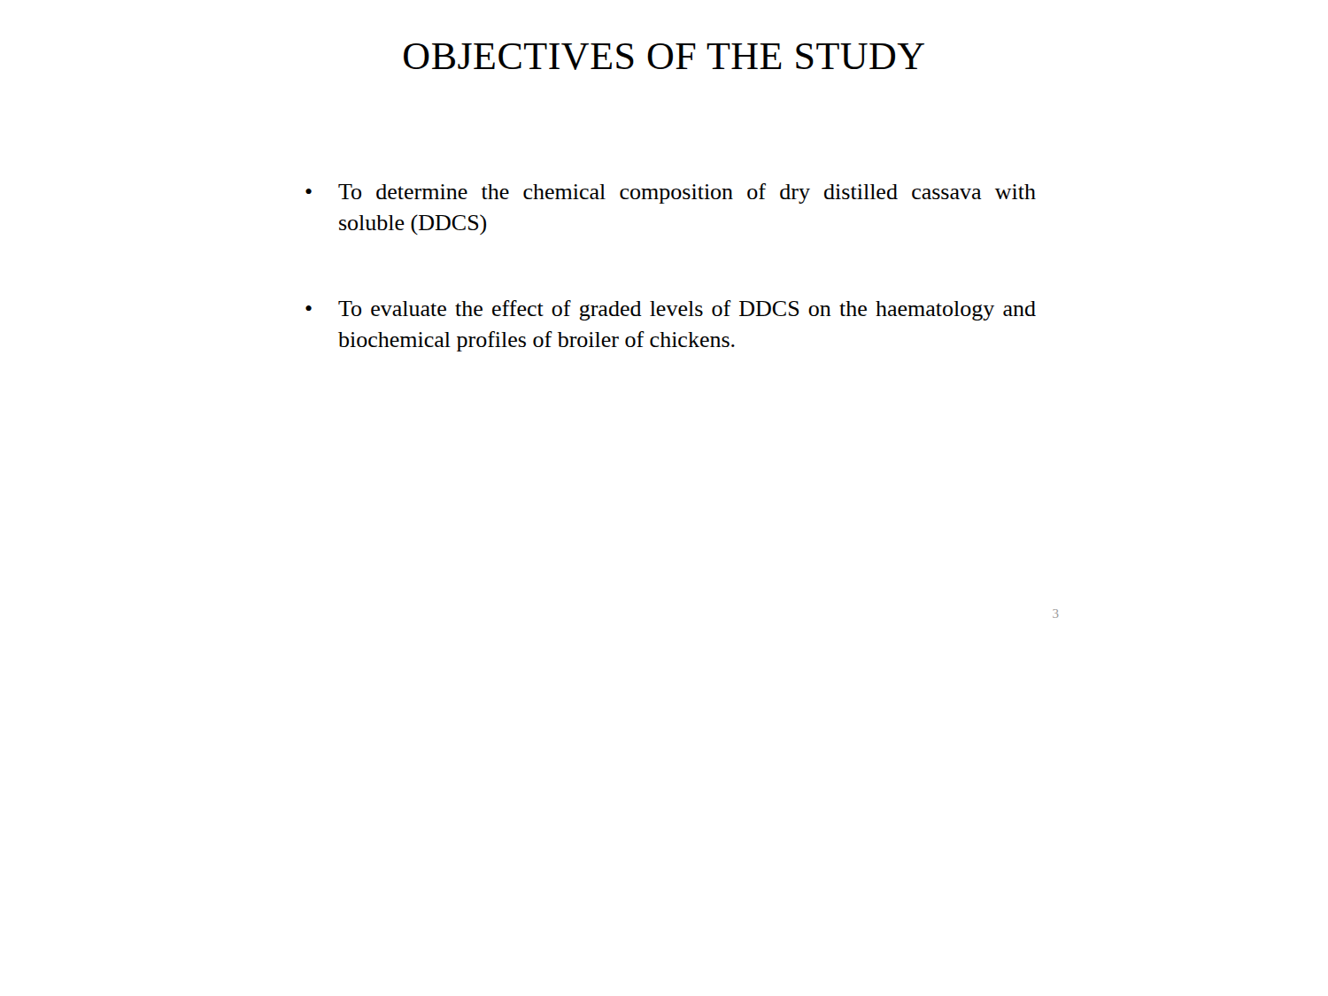OBJECTIVES OF THE STUDY
To determine the chemical composition of dry distilled cassava with soluble (DDCS)
To evaluate the effect of graded levels of DDCS on the haematology and biochemical profiles of broiler of chickens.
3